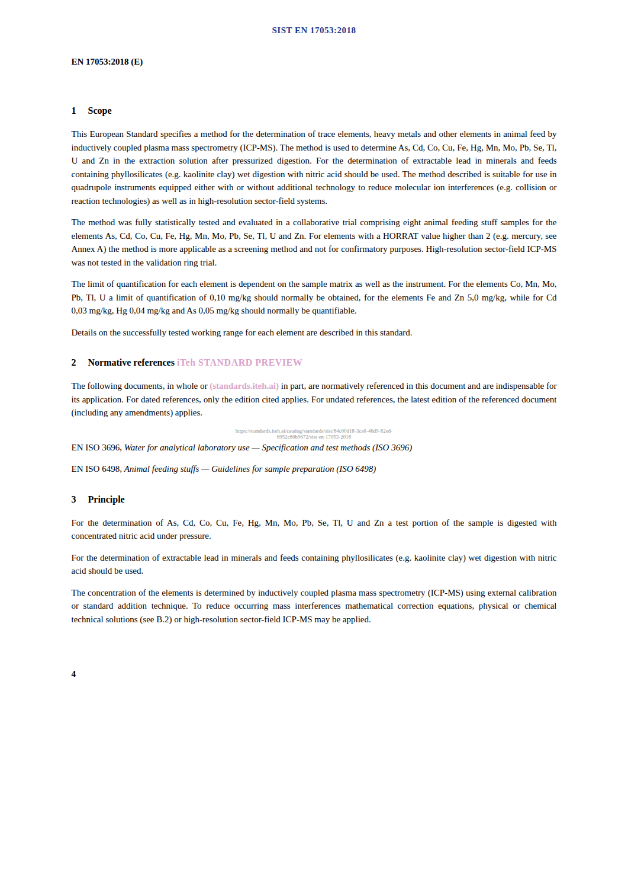SIST EN 17053:2018
EN 17053:2018 (E)
1 Scope
This European Standard specifies a method for the determination of trace elements, heavy metals and other elements in animal feed by inductively coupled plasma mass spectrometry (ICP-MS). The method is used to determine As, Cd, Co, Cu, Fe, Hg, Mn, Mo, Pb, Se, Tl, U and Zn in the extraction solution after pressurized digestion. For the determination of extractable lead in minerals and feeds containing phyllosilicates (e.g. kaolinite clay) wet digestion with nitric acid should be used. The method described is suitable for use in quadrupole instruments equipped either with or without additional technology to reduce molecular ion interferences (e.g. collision or reaction technologies) as well as in high-resolution sector-field systems.
The method was fully statistically tested and evaluated in a collaborative trial comprising eight animal feeding stuff samples for the elements As, Cd, Co, Cu, Fe, Hg, Mn, Mo, Pb, Se, Tl, U and Zn. For elements with a HORRAT value higher than 2 (e.g. mercury, see Annex A) the method is more applicable as a screening method and not for confirmatory purposes. High-resolution sector-field ICP-MS was not tested in the validation ring trial.
The limit of quantification for each element is dependent on the sample matrix as well as the instrument. For the elements Co, Mn, Mo, Pb, Tl, U a limit of quantification of 0,10 mg/kg should normally be obtained, for the elements Fe and Zn 5,0 mg/kg, while for Cd 0,03 mg/kg, Hg 0,04 mg/kg and As 0,05 mg/kg should normally be quantifiable.
Details on the successfully tested working range for each element are described in this standard.
2 Normative references iTeh STANDARD PREVIEW
The following documents, in whole or (standards.iteh.ai) in part, are normatively referenced in this document and are indispensable for its application. For dated references, only the edition cited applies. For undated references, the latest edition of the referenced document (including any amendments) applies.
https://standards.iteh.ai/catalog/standards/sist/84c00d18-3ca0-46d9-82ed-
6952c80b9672/sist-en-17053-2018
EN ISO 3696, Water for analytical laboratory use — Specification and test methods (ISO 3696)
EN ISO 6498, Animal feeding stuffs — Guidelines for sample preparation (ISO 6498)
3 Principle
For the determination of As, Cd, Co, Cu, Fe, Hg, Mn, Mo, Pb, Se, Tl, U and Zn a test portion of the sample is digested with concentrated nitric acid under pressure.
For the determination of extractable lead in minerals and feeds containing phyllosilicates (e.g. kaolinite clay) wet digestion with nitric acid should be used.
The concentration of the elements is determined by inductively coupled plasma mass spectrometry (ICP-MS) using external calibration or standard addition technique. To reduce occurring mass interferences mathematical correction equations, physical or chemical technical solutions (see B.2) or high-resolution sector-field ICP-MS may be applied.
4